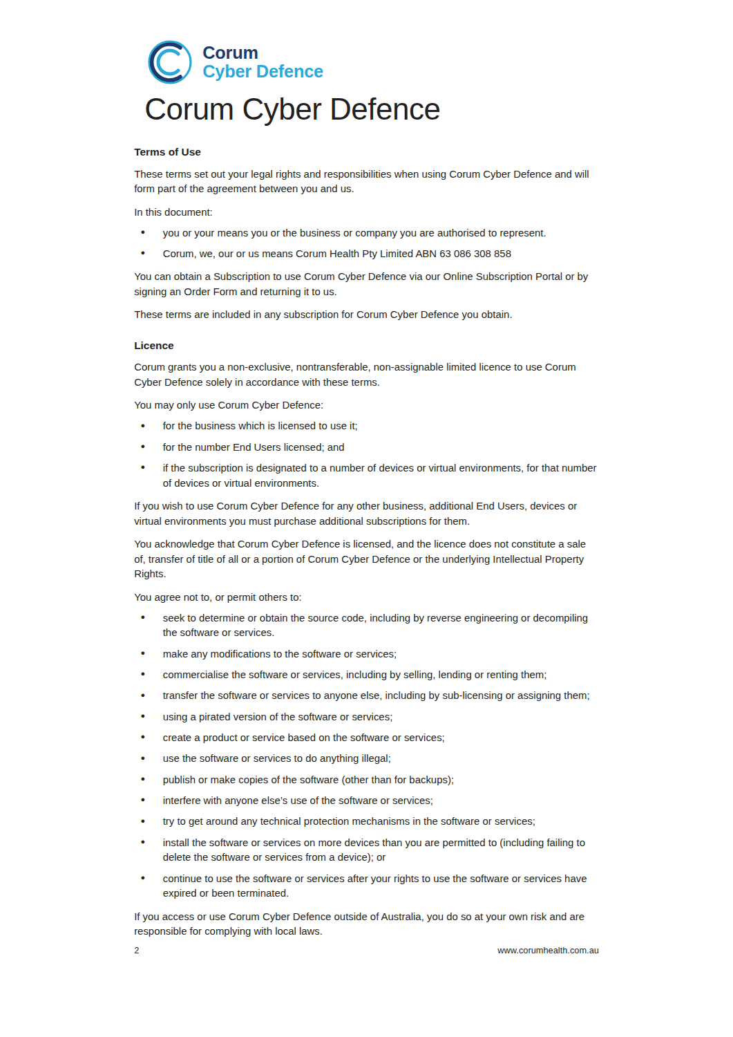Corum Cyber Defence
Corum Cyber Defence
Terms of Use
These terms set out your legal rights and responsibilities when using Corum Cyber Defence and will form part of the agreement between you and us.
In this document:
you or your means you or the business or company you are authorised to represent.
Corum, we, our or us means Corum Health Pty Limited ABN 63 086 308 858
You can obtain a Subscription to use Corum Cyber Defence via our Online Subscription Portal or by signing an Order Form and returning it to us.
These terms are included in any subscription for Corum Cyber Defence you obtain.
Licence
Corum grants you a non-exclusive, nontransferable, non-assignable limited licence to use Corum Cyber Defence solely in accordance with these terms.
You may only use Corum Cyber Defence:
for the business which is licensed to use it;
for the number End Users licensed; and
if the subscription is designated to a number of devices or virtual environments, for that number of devices or virtual environments.
If you wish to use Corum Cyber Defence for any other business, additional End Users, devices or virtual environments you must purchase additional subscriptions for them.
You acknowledge that Corum Cyber Defence is licensed, and the licence does not constitute a sale of, transfer of title of all or a portion of Corum Cyber Defence or the underlying Intellectual Property Rights.
You agree not to, or permit others to:
seek to determine or obtain the source code, including by reverse engineering or decompiling the software or services.
make any modifications to the software or services;
commercialise the software or services, including by selling, lending or renting them;
transfer the software or services to anyone else, including by sub-licensing or assigning them;
using a pirated version of the software or services;
create a product or service based on the software or services;
use the software or services to do anything illegal;
publish or make copies of the software (other than for backups);
interfere with anyone else’s use of the software or services;
try to get around any technical protection mechanisms in the software or services;
install the software or services on more devices than you are permitted to (including failing to delete the software or services from a device); or
continue to use the software or services after your rights to use the software or services have expired or been terminated.
If you access or use Corum Cyber Defence outside of Australia, you do so at your own risk and are responsible for complying with local laws.
2 www.corumhealth.com.au